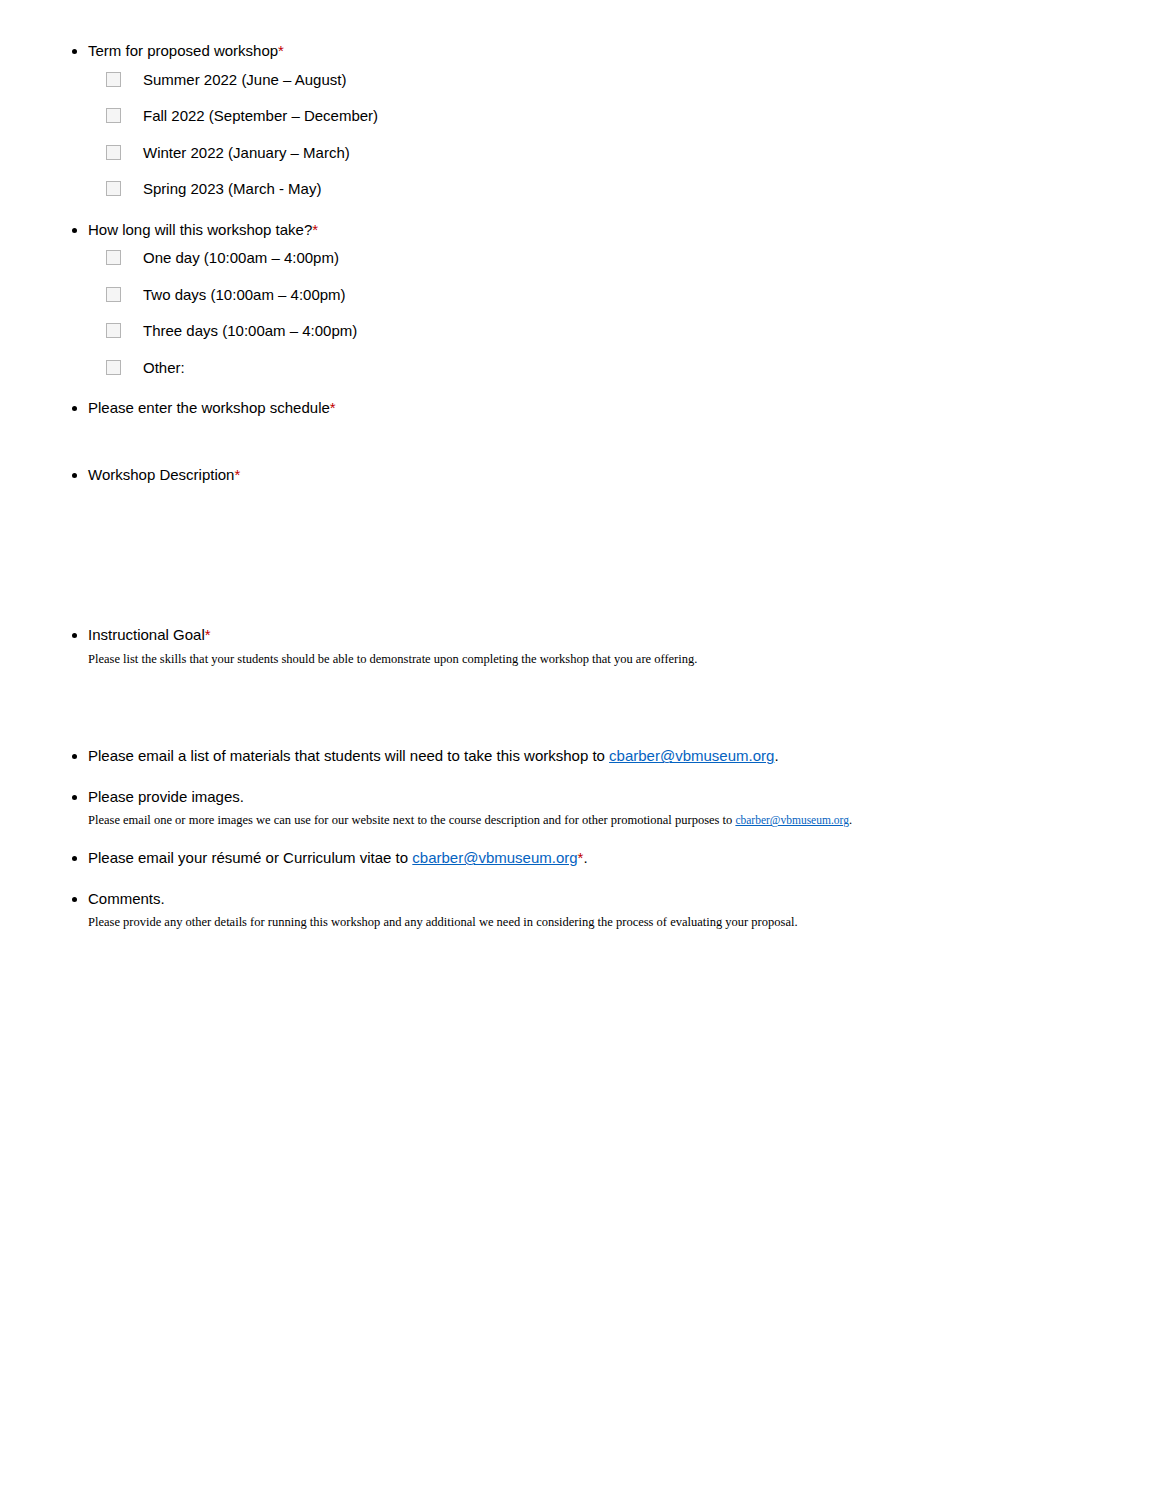Term for proposed workshop*
Summer 2022 (June – August)
Fall 2022 (September – December)
Winter 2022 (January – March)
Spring 2023 (March - May)
How long will this workshop take?*
One day (10:00am – 4:00pm)
Two days (10:00am – 4:00pm)
Three days (10:00am – 4:00pm)
Other:
Please enter the workshop schedule*
Workshop Description*
Instructional Goal*
Please list the skills that your students should be able to demonstrate upon completing the workshop that you are offering.
Please email a list of materials that students will need to take this workshop to cbarber@vbmuseum.org.
Please provide images.
Please email one or more images we can use for our website next to the course description and for other promotional purposes to cbarber@vbmuseum.org.
Please email your résumé or Curriculum vitae to cbarber@vbmuseum.org*.
Comments.
Please provide any other details for running this workshop and any additional we need in considering the process of evaluating your proposal.